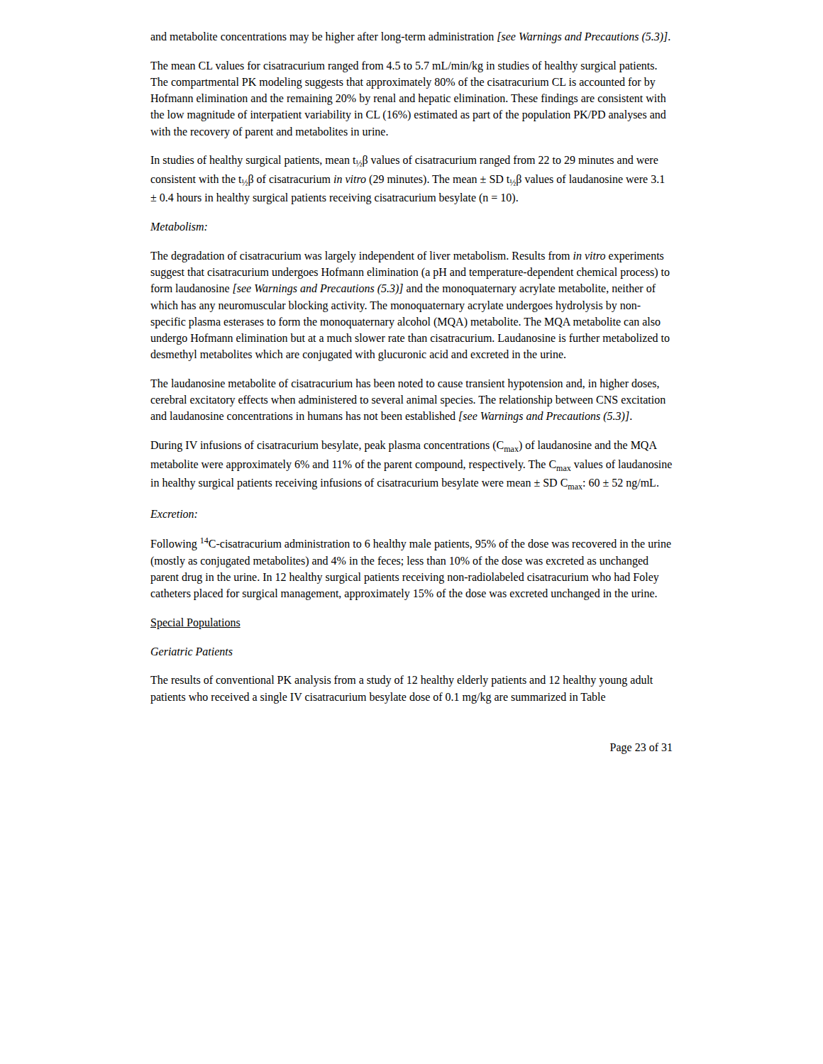and metabolite concentrations may be higher after long-term administration [see Warnings and Precautions (5.3)].
The mean CL values for cisatracurium ranged from 4.5 to 5.7 mL/min/kg in studies of healthy surgical patients. The compartmental PK modeling suggests that approximately 80% of the cisatracurium CL is accounted for by Hofmann elimination and the remaining 20% by renal and hepatic elimination. These findings are consistent with the low magnitude of interpatient variability in CL (16%) estimated as part of the population PK/PD analyses and with the recovery of parent and metabolites in urine.
In studies of healthy surgical patients, mean t½β values of cisatracurium ranged from 22 to 29 minutes and were consistent with the t½β of cisatracurium in vitro (29 minutes). The mean ± SD t½β values of laudanosine were 3.1 ± 0.4 hours in healthy surgical patients receiving cisatracurium besylate (n = 10).
Metabolism:
The degradation of cisatracurium was largely independent of liver metabolism. Results from in vitro experiments suggest that cisatracurium undergoes Hofmann elimination (a pH and temperature-dependent chemical process) to form laudanosine [see Warnings and Precautions (5.3)] and the monoquaternary acrylate metabolite, neither of which has any neuromuscular blocking activity. The monoquaternary acrylate undergoes hydrolysis by non-specific plasma esterases to form the monoquaternary alcohol (MQA) metabolite. The MQA metabolite can also undergo Hofmann elimination but at a much slower rate than cisatracurium. Laudanosine is further metabolized to desmethyl metabolites which are conjugated with glucuronic acid and excreted in the urine.
The laudanosine metabolite of cisatracurium has been noted to cause transient hypotension and, in higher doses, cerebral excitatory effects when administered to several animal species. The relationship between CNS excitation and laudanosine concentrations in humans has not been established [see Warnings and Precautions (5.3)].
During IV infusions of cisatracurium besylate, peak plasma concentrations (Cmax) of laudanosine and the MQA metabolite were approximately 6% and 11% of the parent compound, respectively. The Cmax values of laudanosine in healthy surgical patients receiving infusions of cisatracurium besylate were mean ± SD Cmax: 60 ± 52 ng/mL.
Excretion:
Following 14C-cisatracurium administration to 6 healthy male patients, 95% of the dose was recovered in the urine (mostly as conjugated metabolites) and 4% in the feces; less than 10% of the dose was excreted as unchanged parent drug in the urine. In 12 healthy surgical patients receiving non-radiolabeled cisatracurium who had Foley catheters placed for surgical management, approximately 15% of the dose was excreted unchanged in the urine.
Special Populations
Geriatric Patients
The results of conventional PK analysis from a study of 12 healthy elderly patients and 12 healthy young adult patients who received a single IV cisatracurium besylate dose of 0.1 mg/kg are summarized in Table
Page 23 of 31